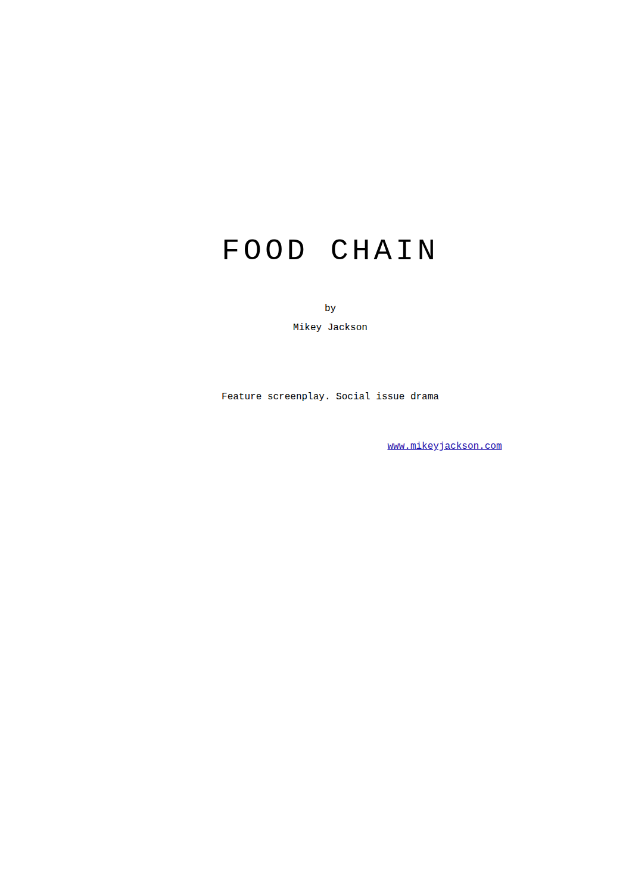FOOD CHAIN
by Mikey Jackson
Feature screenplay. Social issue drama
www.mikeyjackson.com